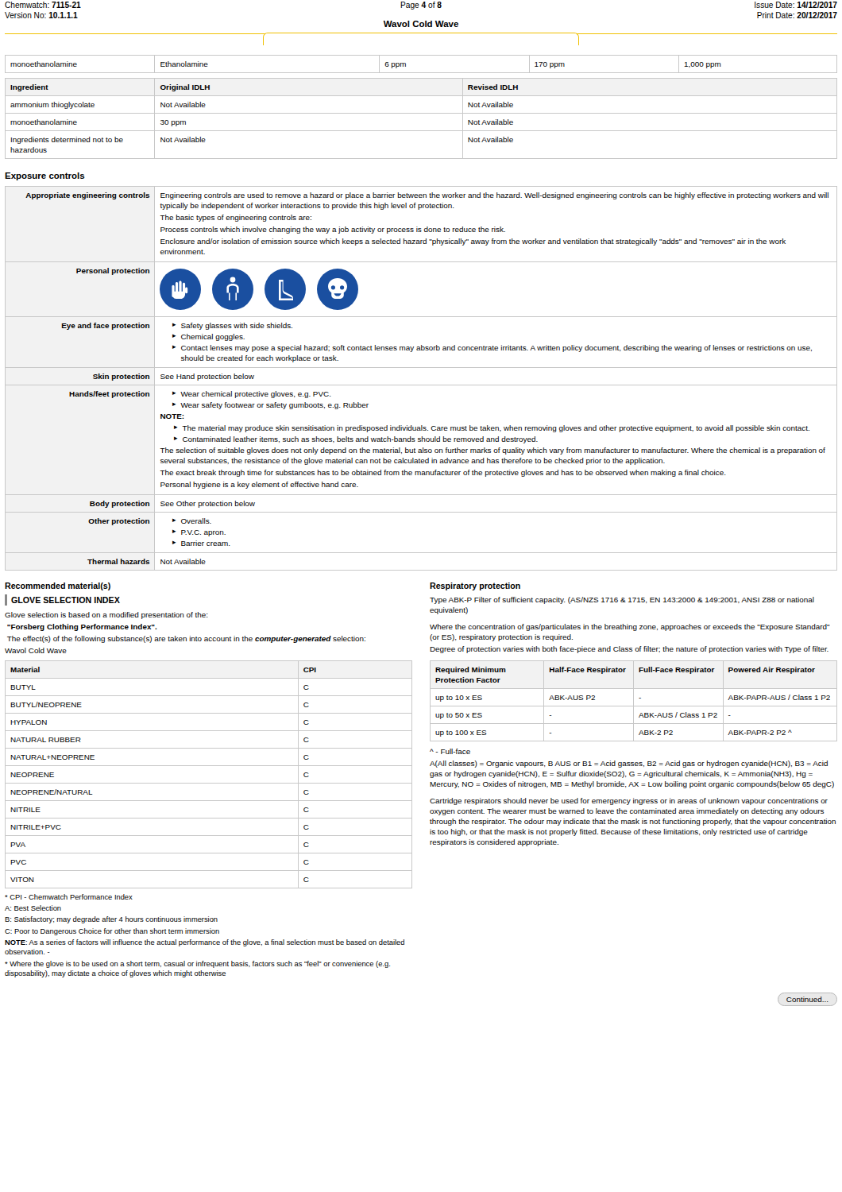Chemwatch: 7115-21
Version No: 10.1.1.1
Page 4 of 8
Wavol Cold Wave
Issue Date: 14/12/2017
Print Date: 20/12/2017
| monoethanolamine | Ethanolamine | 6 ppm | 170 ppm | 1,000 ppm |
| Ingredient | Original IDLH | Revised IDLH |
| --- | --- | --- |
| ammonium thioglycolate | Not Available | Not Available |
| monoethanolamine | 30 ppm | Not Available |
| Ingredients determined not to be hazardous | Not Available | Not Available |
Exposure controls
| Appropriate engineering controls | Engineering controls are used to remove a hazard or place a barrier between the worker and the hazard. Well-designed engineering controls can be highly effective in protecting workers and will typically be independent of worker interactions to provide this high level of protection. The basic types of engineering controls are: Process controls which involve changing the way a job activity or process is done to reduce the risk. Enclosure and/or isolation of emission source which keeps a selected hazard "physically" away from the worker and ventilation that strategically "adds" and "removes" air in the work environment. |
| Personal protection | |
| Eye and face protection | Safety glasses with side shields. Chemical goggles. Contact lenses may pose a special hazard; soft contact lenses may absorb and concentrate irritants. A written policy document, describing the wearing of lenses or restrictions on use, should be created for each workplace or task. |
| Skin protection | See Hand protection below |
| Hands/feet protection | Wear chemical protective gloves, e.g. PVC. Wear safety footwear or safety gumboots, e.g. Rubber NOTE: The material may produce skin sensitisation in predisposed individuals. Care must be taken, when removing gloves and other protective equipment, to avoid all possible skin contact. Contaminated leather items, such as shoes, belts and watch-bands should be removed and destroyed. The selection of suitable gloves does not only depend on the material, but also on further marks of quality which vary from manufacturer to manufacturer. Where the chemical is a preparation of several substances, the resistance of the glove material can not be calculated in advance and has therefore to be checked prior to the application. The exact break through time for substances has to be obtained from the manufacturer of the protective gloves and has to be observed when making a final choice. Personal hygiene is a key element of effective hand care. |
| Body protection | See Other protection below |
| Other protection | Overalls. P.V.C. apron. Barrier cream. |
| Thermal hazards | Not Available |
Recommended material(s)
GLOVE SELECTION INDEX
Glove selection is based on a modified presentation of the:
"Forsberg Clothing Performance Index".
The effect(s) of the following substance(s) are taken into account in the computer-generated selection:
Wavol Cold Wave
| Material | CPI |
| --- | --- |
| BUTYL | C |
| BUTYL/NEOPRENE | C |
| HYPALON | C |
| NATURAL RUBBER | C |
| NATURAL+NEOPRENE | C |
| NEOPRENE | C |
| NEOPRENE/NATURAL | C |
| NITRILE | C |
| NITRILE+PVC | C |
| PVA | C |
| PVC | C |
| VITON | C |
* CPI - Chemwatch Performance Index
A: Best Selection
B: Satisfactory; may degrade after 4 hours continuous immersion
C: Poor to Dangerous Choice for other than short term immersion
NOTE: As a series of factors will influence the actual performance of the glove, a final selection must be based on detailed observation. -
* Where the glove is to be used on a short term, casual or infrequent basis, factors such as "feel" or convenience (e.g. disposability), may dictate a choice of gloves which might otherwise
Respiratory protection
Type ABK-P Filter of sufficient capacity. (AS/NZS 1716 & 1715, EN 143:2000 & 149:2001, ANSI Z88 or national equivalent)
Where the concentration of gas/particulates in the breathing zone, approaches or exceeds the "Exposure Standard" (or ES), respiratory protection is required.
Degree of protection varies with both face-piece and Class of filter; the nature of protection varies with Type of filter.
| Required Minimum Protection Factor | Half-Face Respirator | Full-Face Respirator | Powered Air Respirator |
| --- | --- | --- | --- |
| up to 10 x ES | ABK-AUS P2 | - | ABK-PAPR-AUS / Class 1 P2 |
| up to 50 x ES | - | ABK-AUS / Class 1 P2 | - |
| up to 100 x ES | - | ABK-2 P2 | ABK-PAPR-2 P2 ^ |
^ - Full-face
A(All classes) = Organic vapours, B AUS or B1 = Acid gasses, B2 = Acid gas or hydrogen cyanide(HCN), B3 = Acid gas or hydrogen cyanide(HCN), E = Sulfur dioxide(SO2), G = Agricultural chemicals, K = Ammonia(NH3), Hg = Mercury, NO = Oxides of nitrogen, MB = Methyl bromide, AX = Low boiling point organic compounds(below 65 degC)
Cartridge respirators should never be used for emergency ingress or in areas of unknown vapour concentrations or oxygen content. The wearer must be warned to leave the contaminated area immediately on detecting any odours through the respirator. The odour may indicate that the mask is not functioning properly, that the vapour concentration is too high, or that the mask is not properly fitted. Because of these limitations, only restricted use of cartridge respirators is considered appropriate.
Continued...